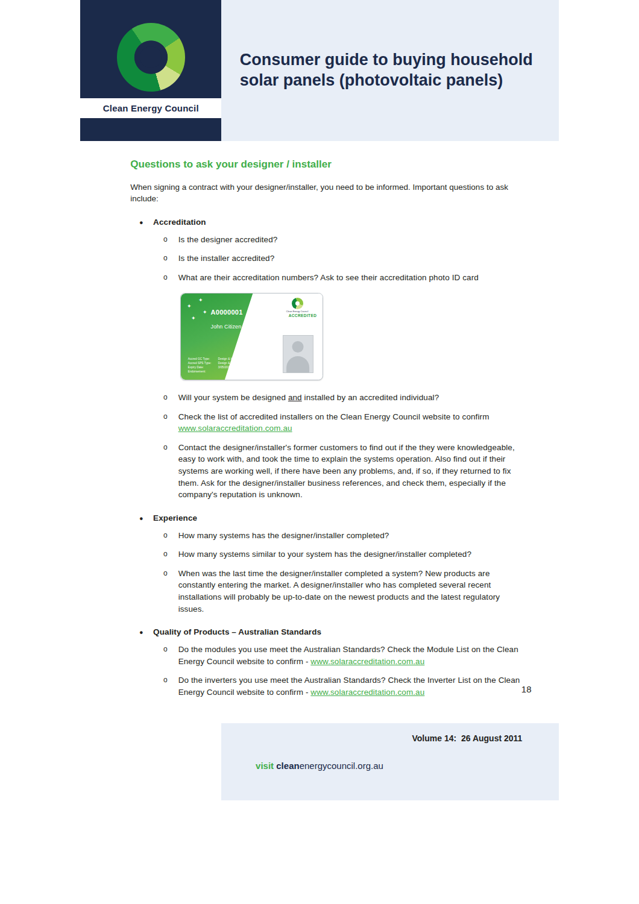Clean Energy Council
Consumer guide to buying household
solar panels (photovoltaic panels)
Questions to ask your designer / installer
When signing a contract with your designer/installer, you need to be informed. Important questions to ask include:
Accreditation
Is the designer accredited?
Is the installer accredited?
What are their accreditation numbers? Ask to see their accreditation photo ID card
✦ ✦ ✦ ✦
A0000001
John Citizen
| Accred GC Type: | Design & Install |
| Accred SPS Type: | Design & Install |
| Expiry Date: | 3/05/2012 |
| Endorsement: | |
Clean Energy Council
ACCREDITED
Will your system be designed and installed by an accredited individual?
Check the list of accredited installers on the Clean Energy Council website to confirm www.solaraccreditation.com.au
Contact the designer/installer's former customers to find out if the they were knowledgeable, easy to work with, and took the time to explain the systems operation. Also find out if their systems are working well, if there have been any problems, and, if so, if they returned to fix them. Ask for the designer/installer business references, and check them, especially if the company's reputation is unknown.
Experience
How many systems has the designer/installer completed?
How many systems similar to your system has the designer/installer completed?
When was the last time the designer/installer completed a system? New products are constantly entering the market. A designer/installer who has completed several recent installations will probably be up-to-date on the newest products and the latest regulatory issues.
Quality of Products – Australian Standards
Do the modules you use meet the Australian Standards? Check the Module List on the Clean Energy Council website to confirm - www.solaraccreditation.com.au
Do the inverters you use meet the Australian Standards? Check the Inverter List on the Clean Energy Council website to confirm - www.solaraccreditation.com.au
18
Volume 14: 26 August 2011
visit cleanenergycouncil.org.au